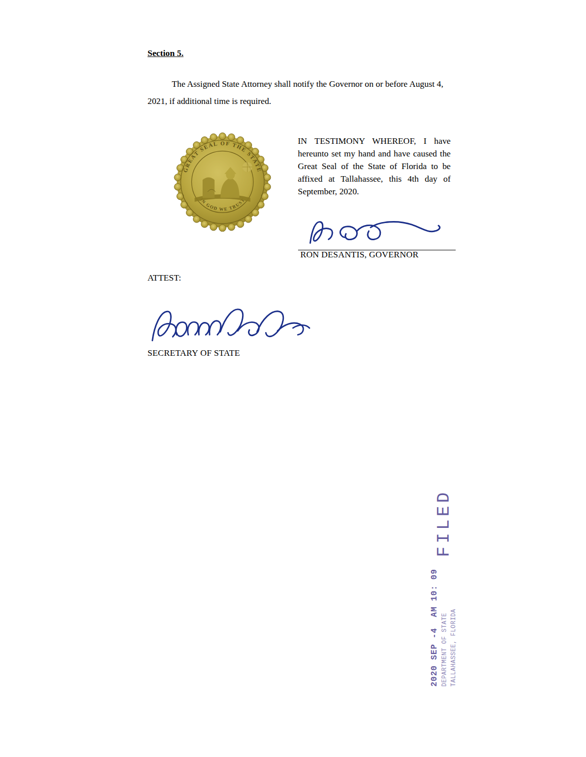Section 5.
The Assigned State Attorney shall notify the Governor on or before August 4, 2021, if additional time is required.
GREAT SEAL OF THE STATE IN GOD WE TRUST
IN TESTIMONY WHEREOF, I have hereunto set my hand and have caused the Great Seal of the State of Florida to be affixed at Tallahassee, this 4th day of September, 2020.
RON DESANTIS, GOVERNOR
ATTEST:
SECRETARY OF STATE
2020 SEP -4 AM 10: 09
DEPARTMENT OF STATE
TALLAHASSEE, FLORIDA FILED